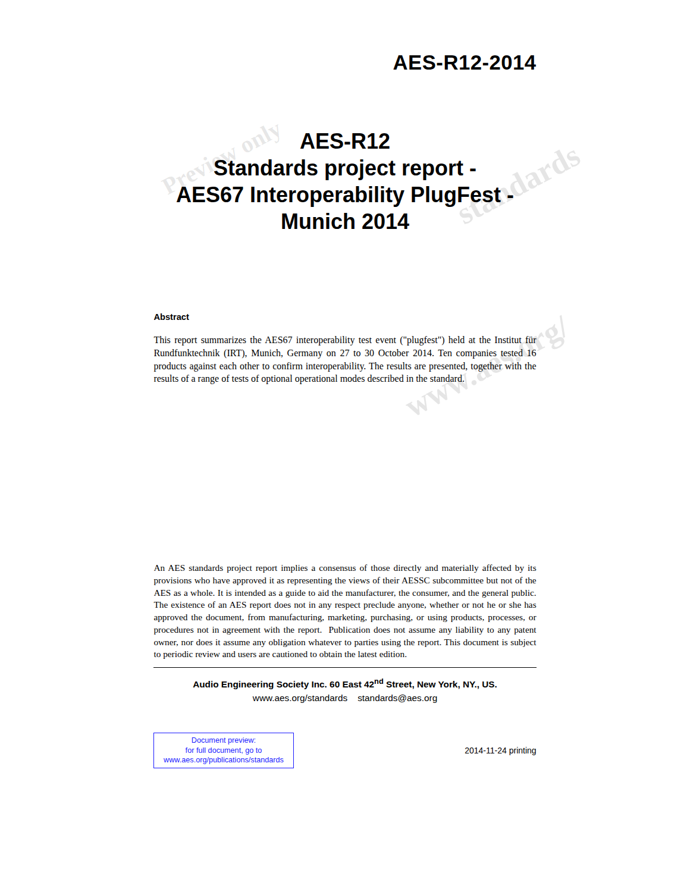Preview only
standards
www.aes.org/
AES-R12-2014
AES-R12
Standards project report -
AES67 Interoperability PlugFest -
Munich 2014
Abstract
This report summarizes the AES67 interoperability test event ("plugfest") held at the Institut für Rundfunktechnik (IRT), Munich, Germany on 27 to 30 October 2014. Ten companies tested 16 products against each other to confirm interoperability. The results are presented, together with the results of a range of tests of optional operational modes described in the standard.
An AES standards project report implies a consensus of those directly and materially affected by its provisions who have approved it as representing the views of their AESSC subcommittee but not of the AES as a whole. It is intended as a guide to aid the manufacturer, the consumer, and the general public. The existence of an AES report does not in any respect preclude anyone, whether or not he or she has approved the document, from manufacturing, marketing, purchasing, or using products, processes, or procedures not in agreement with the report. Publication does not assume any liability to any patent owner, nor does it assume any obligation whatever to parties using the report. This document is subject to periodic review and users are cautioned to obtain the latest edition.
Audio Engineering Society Inc. 60 East 42nd Street, New York, NY., US. www.aes.org/standards standards@aes.org
Document preview:
for full document, go to
www.aes.org/publications/standards
2014-11-24 printing